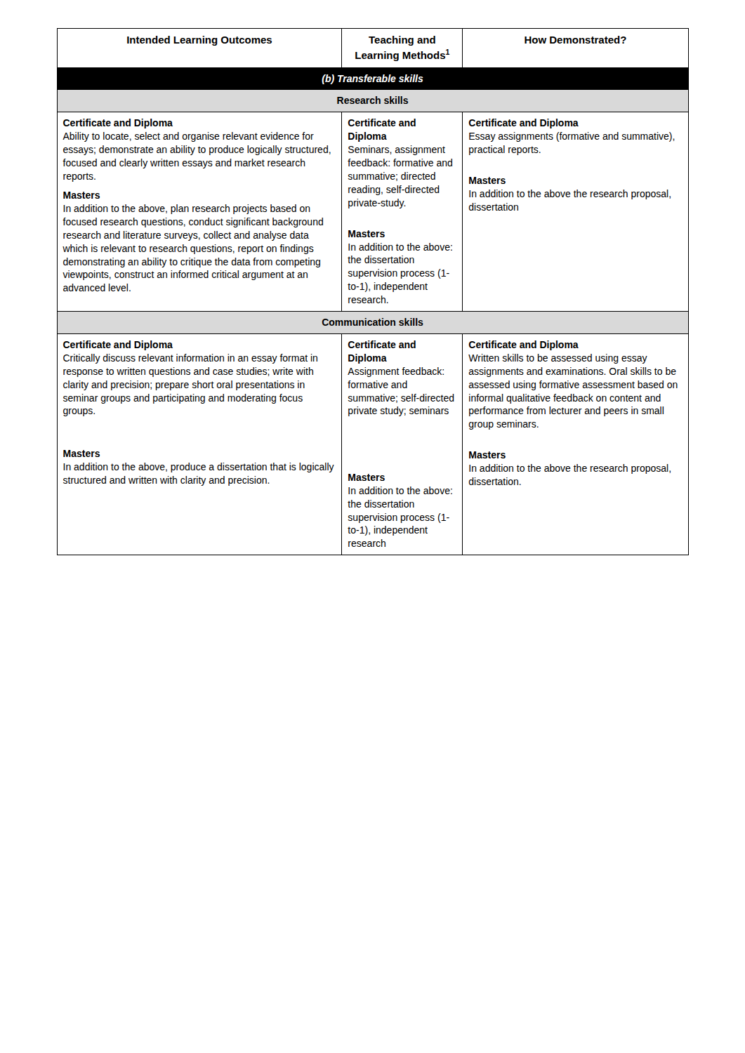| Intended Learning Outcomes | Teaching and Learning Methods 1 | How Demonstrated? |
| --- | --- | --- |
| (b) Transferable skills |
| Research skills |
| Certificate and Diploma Ability to locate, select and organise relevant evidence for essays; demonstrate an ability to produce logically structured, focused and clearly written essays and market research reports. Masters In addition to the above, plan research projects based on focused research questions, conduct significant background research and literature surveys, collect and analyse data which is relevant to research questions, report on findings demonstrating an ability to critique the data from competing viewpoints, construct an informed critical argument at an advanced level. | Certificate and Diploma Seminars, assignment feedback: formative and summative; directed reading, self-directed private-study. Masters In addition to the above: the dissertation supervision process (1-to-1), independent research. | Certificate and Diploma Essay assignments (formative and summative), practical reports. Masters In addition to the above the research proposal, dissertation |
| Communication skills |
| Certificate and Diploma Critically discuss relevant information in an essay format in response to written questions and case studies; write with clarity and precision; prepare short oral presentations in seminar groups and participating and moderating focus groups. Masters In addition to the above, produce a dissertation that is logically structured and written with clarity and precision. | Certificate and Diploma Assignment feedback: formative and summative; self-directed private study; seminars Masters In addition to the above: the dissertation supervision process (1-to-1), independent research | Certificate and Diploma Written skills to be assessed using essay assignments and examinations. Oral skills to be assessed using formative assessment based on informal qualitative feedback on content and performance from lecturer and peers in small group seminars. Masters In addition to the above the research proposal, dissertation. |